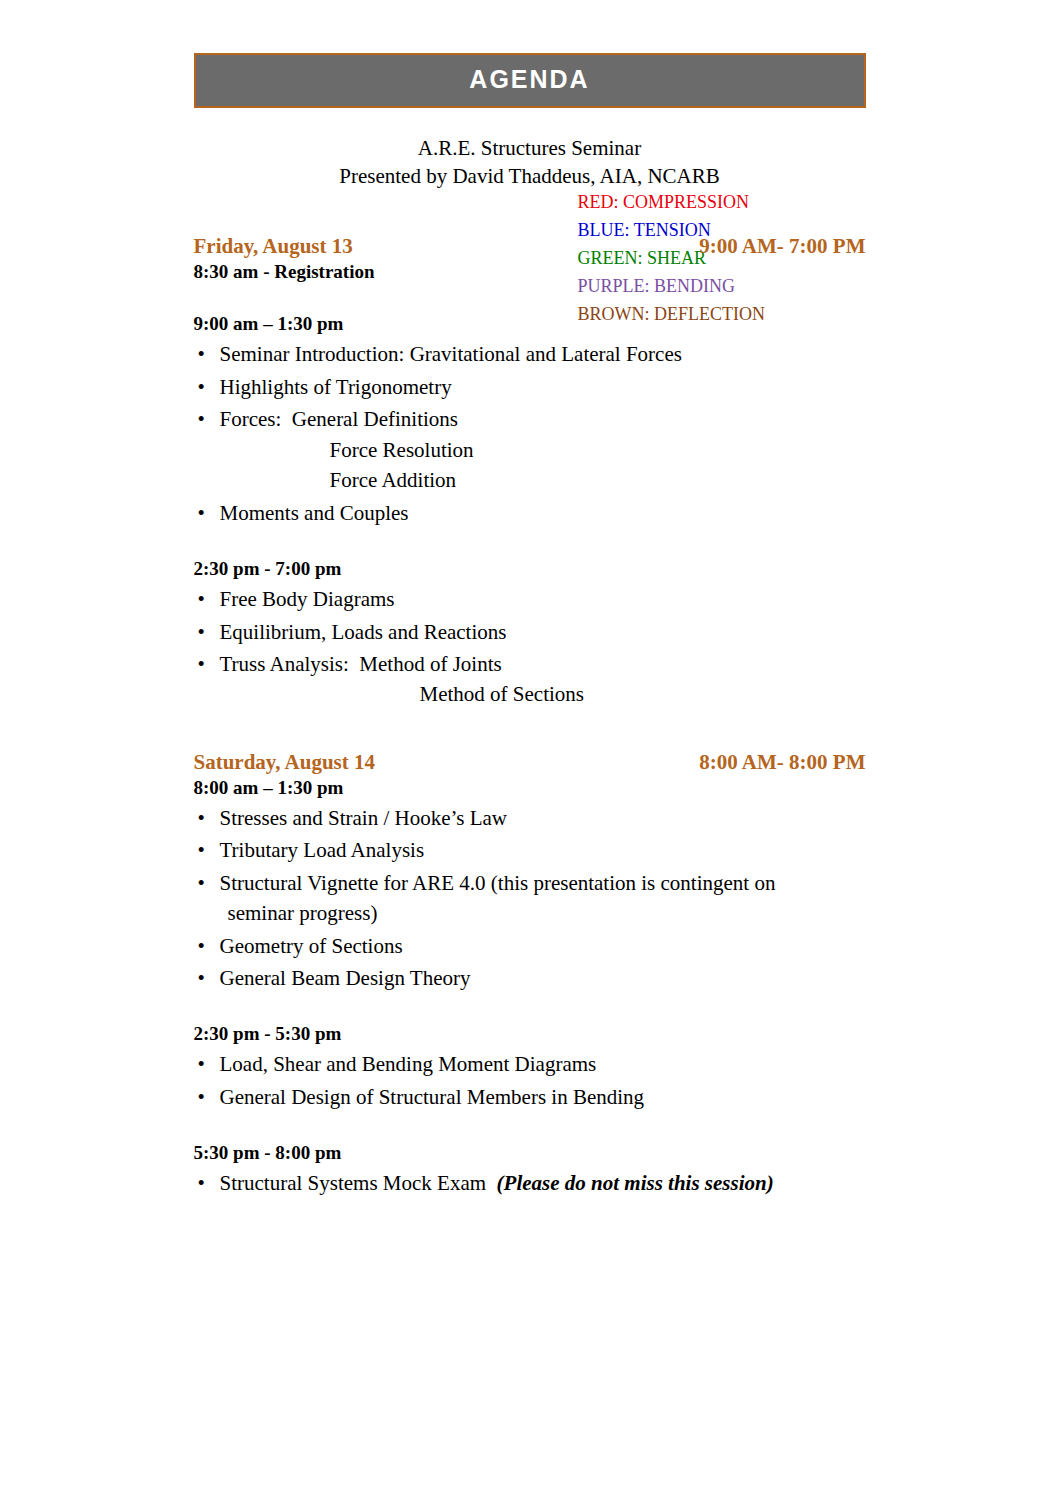AGENDA
A.R.E. Structures Seminar
Presented by David Thaddeus, AIA, NCARB
Friday, August 13 9:00 AM- 7:00 PM
8:30 am - Registration
9:00 am – 1:30 pm
RED: COMPRESSION
BLUE: TENSION
GREEN: SHEAR
PURPLE: BENDING
BROWN: DEFLECTION
Seminar Introduction: Gravitational and Lateral Forces
Highlights of Trigonometry
Forces: General Definitions Force Resolution Force Addition
Moments and Couples
2:30 pm - 7:00 pm
Free Body Diagrams
Equilibrium, Loads and Reactions
Truss Analysis: Method of Joints Method of Sections
Saturday, August 14 8:00 AM- 8:00 PM
8:00 am – 1:30 pm
Stresses and Strain / Hooke’s Law
Tributary Load Analysis
Structural Vignette for ARE 4.0 (this presentation is contingent on
seminar progress)
Geometry of Sections
General Beam Design Theory
2:30 pm - 5:30 pm
Load, Shear and Bending Moment Diagrams
General Design of Structural Members in Bending
5:30 pm - 8:00 pm
Structural Systems Mock Exam (Please do not miss this session)